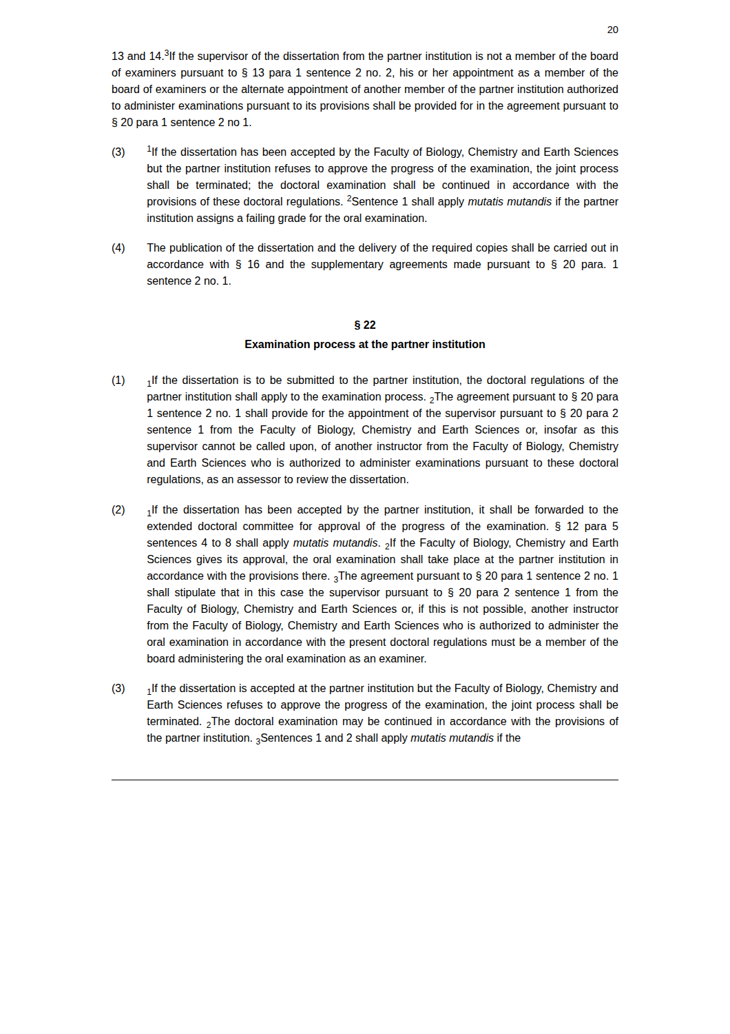20
13 and 14.3If the supervisor of the dissertation from the partner institution is not a member of the board of examiners pursuant to § 13 para 1 sentence 2 no. 2, his or her appointment as a member of the board of examiners or the alternate appointment of another member of the partner institution authorized to administer examinations pursuant to its provisions shall be provided for in the agreement pursuant to § 20 para 1 sentence 2 no 1.
(3)
1If the dissertation has been accepted by the Faculty of Biology, Chemistry and Earth Sciences but the partner institution refuses to approve the progress of the examination, the joint process shall be terminated; the doctoral examination shall be continued in accordance with the provisions of these doctoral regulations. 2Sentence 1 shall apply mutatis mutandis if the partner institution assigns a failing grade for the oral examination.
(4)
The publication of the dissertation and the delivery of the required copies shall be carried out in accordance with § 16 and the supplementary agreements made pursuant to § 20 para. 1 sentence 2 no. 1.
§ 22
Examination process at the partner institution
(1)
1 If the dissertation is to be submitted to the partner institution, the doctoral regulations of the partner institution shall apply to the examination process. 2 The agreement pursuant to § 20 para 1 sentence 2 no. 1 shall provide for the appointment of the supervisor pursuant to § 20 para 2 sentence 1 from the Faculty of Biology, Chemistry and Earth Sciences or, insofar as this supervisor cannot be called upon, of another instructor from the Faculty of Biology, Chemistry and Earth Sciences who is authorized to administer examinations pursuant to these doctoral regulations, as an assessor to review the dissertation.
(2)
1 If the dissertation has been accepted by the partner institution, it shall be forwarded to the extended doctoral committee for approval of the progress of the examination. § 12 para 5 sentences 4 to 8 shall apply mutatis mutandis. 2 If the Faculty of Biology, Chemistry and Earth Sciences gives its approval, the oral examination shall take place at the partner institution in accordance with the provisions there. 3 The agreement pursuant to § 20 para 1 sentence 2 no. 1 shall stipulate that in this case the supervisor pursuant to § 20 para 2 sentence 1 from the Faculty of Biology, Chemistry and Earth Sciences or, if this is not possible, another instructor from the Faculty of Biology, Chemistry and Earth Sciences who is authorized to administer the oral examination in accordance with the present doctoral regulations must be a member of the board administering the oral examination as an examiner.
(3)
1 If the dissertation is accepted at the partner institution but the Faculty of Biology, Chemistry and Earth Sciences refuses to approve the progress of the examination, the joint process shall be terminated. 2 The doctoral examination may be continued in accordance with the provisions of the partner institution. 3 Sentences 1 and 2 shall apply mutatis mutandis if the